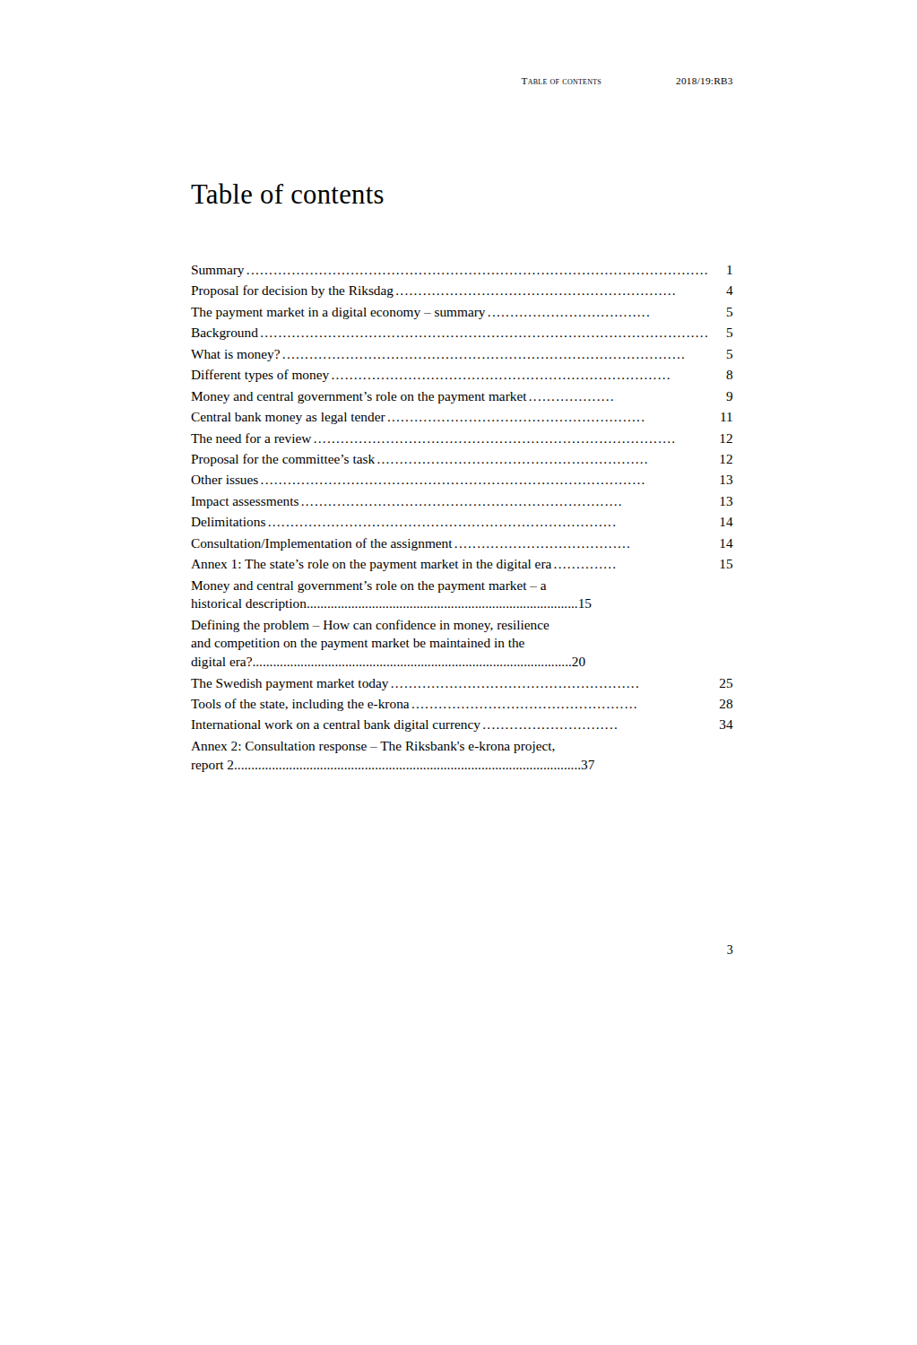Table of contents 2018/19:RB3
Table of contents
Summary .......................................................................................................... 1
Proposal for decision by the Riksdag .............................................................. 4
The payment market in a digital economy – summary .................................... 5
Background ..................................................................................................... 5
What is money? ......................................................................................... 5
Different types of money ........................................................................... 8
Money and central government’s role on the payment market ................... 9
Central bank money as legal tender ......................................................... 11
The need for a review ................................................................................ 12
Proposal for the committee’s task ............................................................ 12
Other issues ..................................................................................... 13
Impact assessments ....................................................................... 13
Delimitations ............................................................................. 14
Consultation/Implementation of the assignment ....................................... 14
Annex 1: The state’s role on the payment market in the digital era .............. 15
Money and central government’s role on the payment market – a historical description ............................................................................... 15
Defining the problem – How can confidence in money, resilience and competition on the payment market be maintained in the digital era? ............................................................................................. 20
The Swedish payment market today ....................................................... 25
Tools of the state, including the e-krona .................................................. 28
International work on a central bank digital currency .............................. 34
Annex 2: Consultation response – The Riksbank's e-krona project, report 2 ..................................................................................................... 37
3